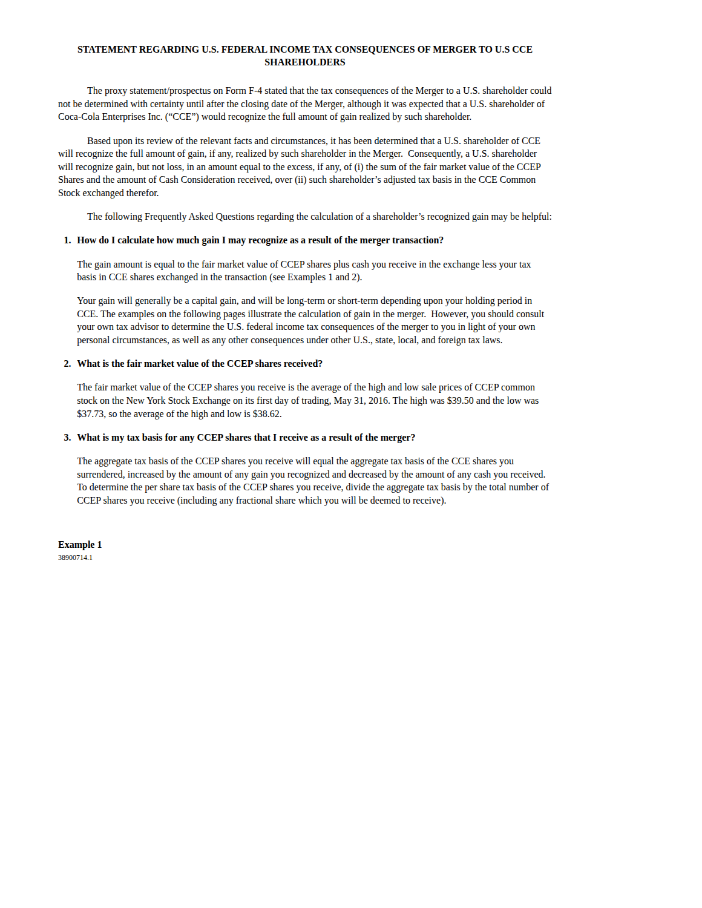Statement Regarding U.S. Federal Income Tax Consequences of Merger to U.S CCE Shareholders
The proxy statement/prospectus on Form F-4 stated that the tax consequences of the Merger to a U.S. shareholder could not be determined with certainty until after the closing date of the Merger, although it was expected that a U.S. shareholder of Coca-Cola Enterprises Inc. (“CCE”) would recognize the full amount of gain realized by such shareholder.
Based upon its review of the relevant facts and circumstances, it has been determined that a U.S. shareholder of CCE will recognize the full amount of gain, if any, realized by such shareholder in the Merger. Consequently, a U.S. shareholder will recognize gain, but not loss, in an amount equal to the excess, if any, of (i) the sum of the fair market value of the CCEP Shares and the amount of Cash Consideration received, over (ii) such shareholder’s adjusted tax basis in the CCE Common Stock exchanged therefor.
The following Frequently Asked Questions regarding the calculation of a shareholder’s recognized gain may be helpful:
How do I calculate how much gain I may recognize as a result of the merger transaction?
The gain amount is equal to the fair market value of CCEP shares plus cash you receive in the exchange less your tax basis in CCE shares exchanged in the transaction (see Examples 1 and 2).
Your gain will generally be a capital gain, and will be long-term or short-term depending upon your holding period in CCE. The examples on the following pages illustrate the calculation of gain in the merger. However, you should consult your own tax advisor to determine the U.S. federal income tax consequences of the merger to you in light of your own personal circumstances, as well as any other consequences under other U.S., state, local, and foreign tax laws.
What is the fair market value of the CCEP shares received?
The fair market value of the CCEP shares you receive is the average of the high and low sale prices of CCEP common stock on the New York Stock Exchange on its first day of trading, May 31, 2016. The high was $39.50 and the low was $37.73, so the average of the high and low is $38.62.
What is my tax basis for any CCEP shares that I receive as a result of the merger?
The aggregate tax basis of the CCEP shares you receive will equal the aggregate tax basis of the CCE shares you surrendered, increased by the amount of any gain you recognized and decreased by the amount of any cash you received. To determine the per share tax basis of the CCEP shares you receive, divide the aggregate tax basis by the total number of CCEP shares you receive (including any fractional share which you will be deemed to receive).
Example 1
38900714.1